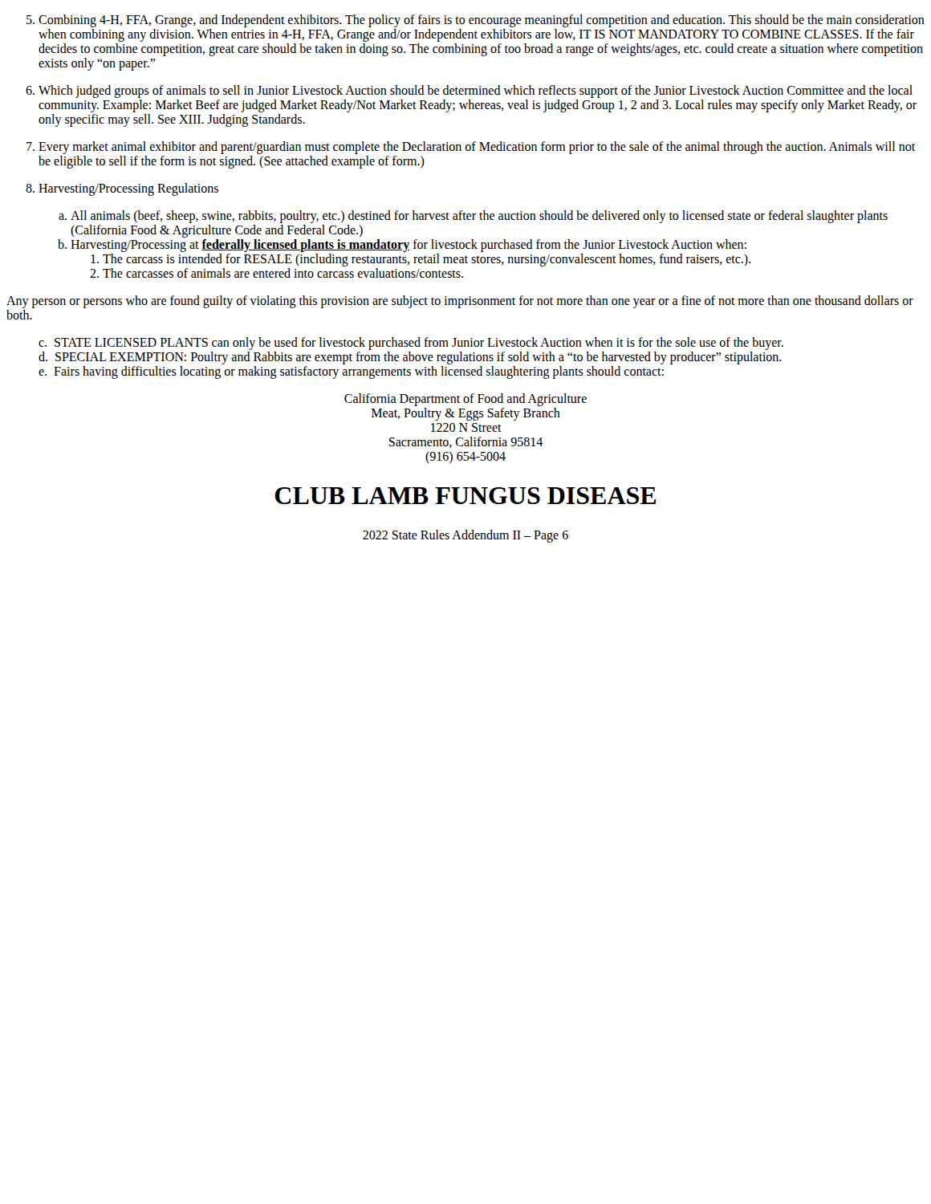Combining 4-H, FFA, Grange, and Independent exhibitors. The policy of fairs is to encourage meaningful competition and education. This should be the main consideration when combining any division. When entries in 4-H, FFA, Grange and/or Independent exhibitors are low, IT IS NOT MANDATORY TO COMBINE CLASSES. If the fair decides to combine competition, great care should be taken in doing so. The combining of too broad a range of weights/ages, etc. could create a situation where competition exists only “on paper.”
Which judged groups of animals to sell in Junior Livestock Auction should be determined which reflects support of the Junior Livestock Auction Committee and the local community. Example: Market Beef are judged Market Ready/Not Market Ready; whereas, veal is judged Group 1, 2 and 3. Local rules may specify only Market Ready, or only specific may sell. See XIII. Judging Standards.
Every market animal exhibitor and parent/guardian must complete the Declaration of Medication form prior to the sale of the animal through the auction. Animals will not be eligible to sell if the form is not signed. (See attached example of form.)
Harvesting/Processing Regulations
All animals (beef, sheep, swine, rabbits, poultry, etc.) destined for harvest after the auction should be delivered only to licensed state or federal slaughter plants (California Food & Agriculture Code and Federal Code.)
Harvesting/Processing at federally licensed plants is mandatory for livestock purchased from the Junior Livestock Auction when:
The carcass is intended for RESALE (including restaurants, retail meat stores, nursing/convalescent homes, fund raisers, etc.).
The carcasses of animals are entered into carcass evaluations/contests.
Any person or persons who are found guilty of violating this provision are subject to imprisonment for not more than one year or a fine of not more than one thousand dollars or both.
c. STATE LICENSED PLANTS can only be used for livestock purchased from Junior Livestock Auction when it is for the sole use of the buyer.
d. SPECIAL EXEMPTION: Poultry and Rabbits are exempt from the above regulations if sold with a “to be harvested by producer” stipulation.
e. Fairs having difficulties locating or making satisfactory arrangements with licensed slaughtering plants should contact:
California Department of Food and Agriculture
Meat, Poultry & Eggs Safety Branch
1220 N Street
Sacramento, California 95814
(916) 654-5004
CLUB LAMB FUNGUS DISEASE
2022 State Rules Addendum II – Page 6